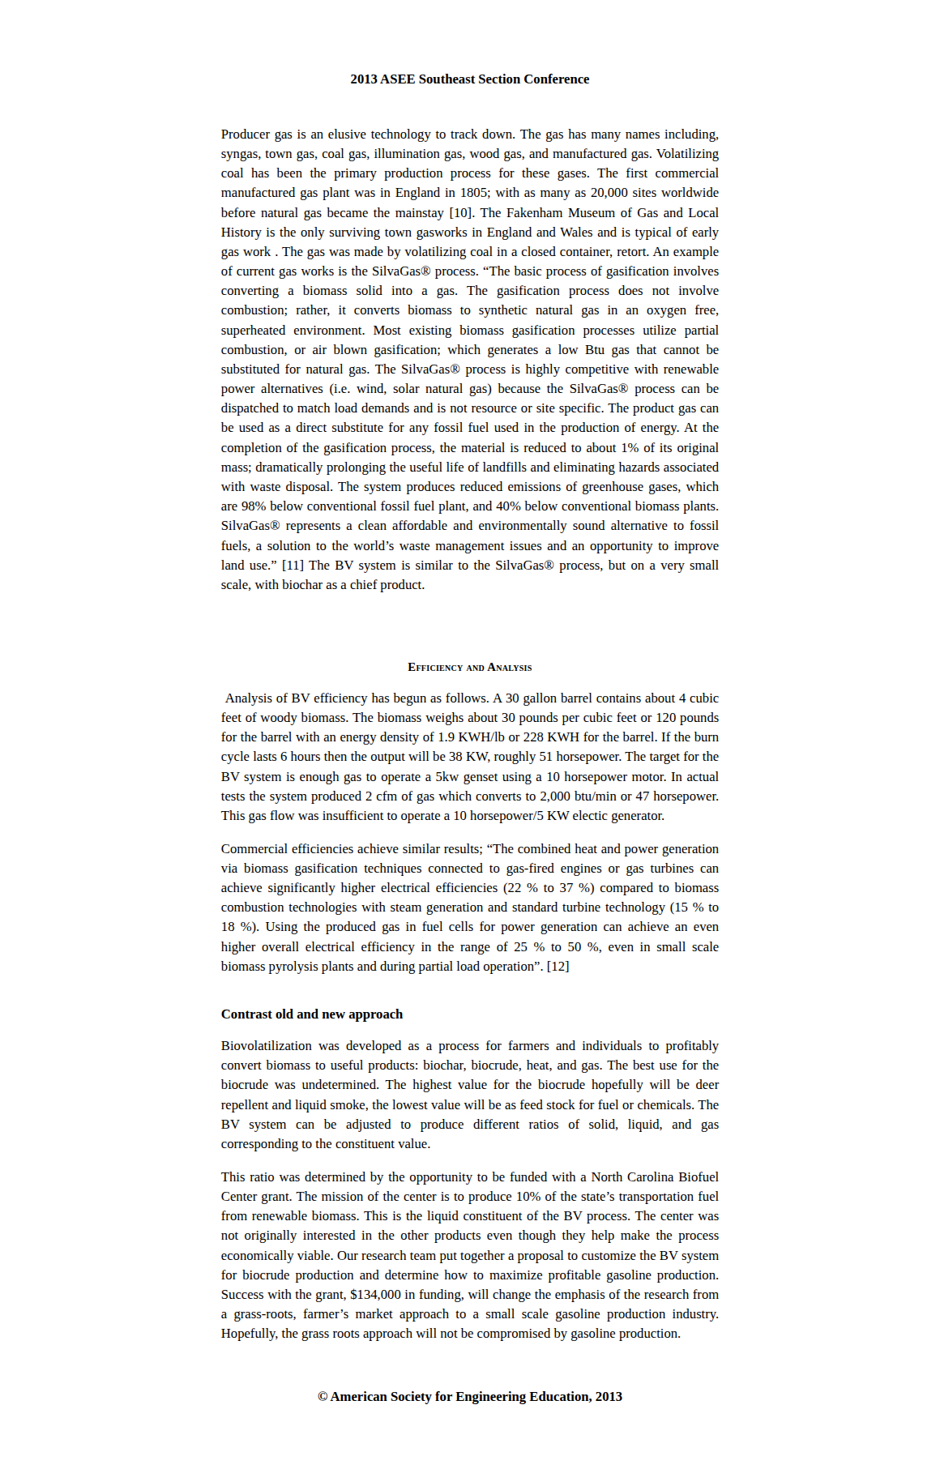2013 ASEE Southeast Section Conference
Producer gas is an elusive technology to track down. The gas has many names including, syngas, town gas, coal gas, illumination gas, wood gas, and manufactured gas. Volatilizing coal has been the primary production process for these gases. The first commercial manufactured gas plant was in England in 1805; with as many as 20,000 sites worldwide before natural gas became the mainstay [10]. The Fakenham Museum of Gas and Local History is the only surviving town gasworks in England and Wales and is typical of early gas work . The gas was made by volatilizing coal in a closed container, retort. An example of current gas works is the SilvaGas® process. “The basic process of gasification involves converting a biomass solid into a gas. The gasification process does not involve combustion; rather, it converts biomass to synthetic natural gas in an oxygen free, superheated environment. Most existing biomass gasification processes utilize partial combustion, or air blown gasification; which generates a low Btu gas that cannot be substituted for natural gas. The SilvaGas® process is highly competitive with renewable power alternatives (i.e. wind, solar natural gas) because the SilvaGas® process can be dispatched to match load demands and is not resource or site specific. The product gas can be used as a direct substitute for any fossil fuel used in the production of energy. At the completion of the gasification process, the material is reduced to about 1% of its original mass; dramatically prolonging the useful life of landfills and eliminating hazards associated with waste disposal. The system produces reduced emissions of greenhouse gases, which are 98% below conventional fossil fuel plant, and 40% below conventional biomass plants. SilvaGas® represents a clean affordable and environmentally sound alternative to fossil fuels, a solution to the world’s waste management issues and an opportunity to improve land use.” [11] The BV system is similar to the SilvaGas® process, but on a very small scale, with biochar as a chief product.
Efficiency and Analysis
Analysis of BV efficiency has begun as follows. A 30 gallon barrel contains about 4 cubic feet of woody biomass. The biomass weighs about 30 pounds per cubic feet or 120 pounds for the barrel with an energy density of 1.9 KWH/lb or 228 KWH for the barrel. If the burn cycle lasts 6 hours then the output will be 38 KW, roughly 51 horsepower. The target for the BV system is enough gas to operate a 5kw genset using a 10 horsepower motor. In actual tests the system produced 2 cfm of gas which converts to 2,000 btu/min or 47 horsepower. This gas flow was insufficient to operate a 10 horsepower/5 KW electic generator.
Commercial efficiencies achieve similar results; “The combined heat and power generation via biomass gasification techniques connected to gas-fired engines or gas turbines can achieve significantly higher electrical efficiencies (22 % to 37 %) compared to biomass combustion technologies with steam generation and standard turbine technology (15 % to 18 %). Using the produced gas in fuel cells for power generation can achieve an even higher overall electrical efficiency in the range of 25 % to 50 %, even in small scale biomass pyrolysis plants and during partial load operation”. [12]
Contrast old and new approach
Biovolatilization was developed as a process for farmers and individuals to profitably convert biomass to useful products: biochar, biocrude, heat, and gas. The best use for the biocrude was undetermined. The highest value for the biocrude hopefully will be deer repellent and liquid smoke, the lowest value will be as feed stock for fuel or chemicals. The BV system can be adjusted to produce different ratios of solid, liquid, and gas corresponding to the constituent value.
This ratio was determined by the opportunity to be funded with a North Carolina Biofuel Center grant. The mission of the center is to produce 10% of the state’s transportation fuel from renewable biomass. This is the liquid constituent of the BV process. The center was not originally interested in the other products even though they help make the process economically viable. Our research team put together a proposal to customize the BV system for biocrude production and determine how to maximize profitable gasoline production. Success with the grant, $134,000 in funding, will change the emphasis of the research from a grass-roots, farmer’s market approach to a small scale gasoline production industry. Hopefully, the grass roots approach will not be compromised by gasoline production.
© American Society for Engineering Education, 2013